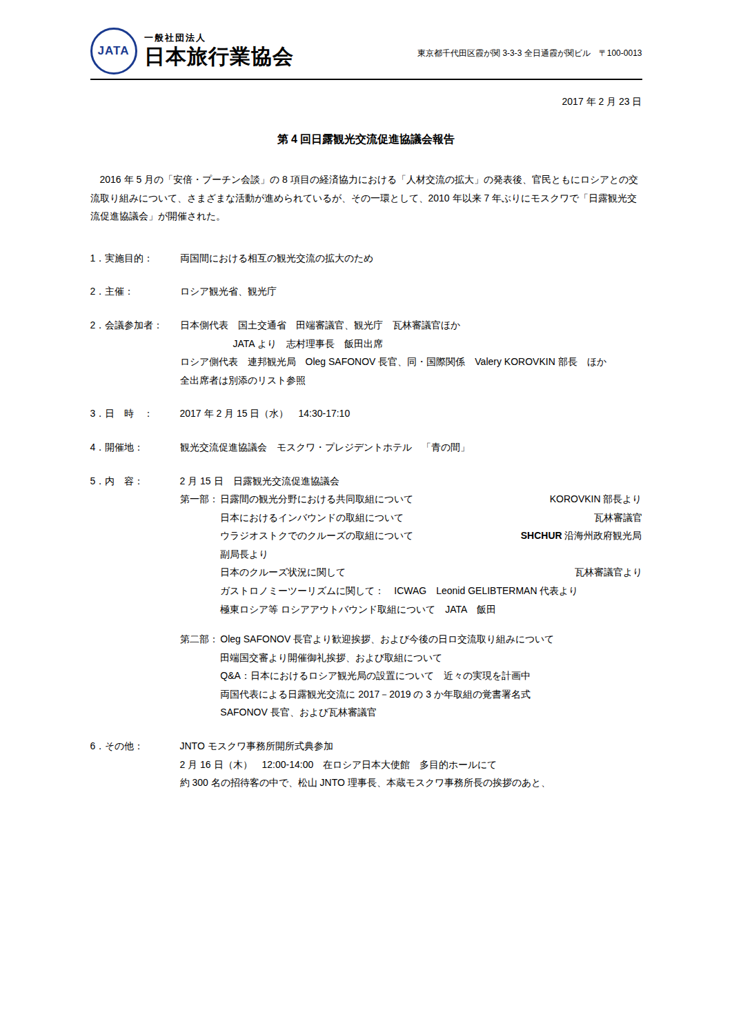JATA
一般社団法人
日本旅行業協会
東京都千代田区霞が関 3-3-3 全日通霞が関ビル　〒100-0013
2017 年 2 月 23 日
第 4 回日露観光交流促進協議会報告
2016 年 5 月の「安倍・プーチン会談」の 8 項目の経済協力における「人材交流の拡大」の発表後、官民ともにロシアとの交流取り組みについて、さまざまな活動が進められているが、その一環として、2010 年以来 7 年ぶりにモスクワで「日露観光交流促進協議会」が開催された。
1．実施目的：
両国間における相互の観光交流の拡大のため
2．主催：
ロシア観光省、観光庁
2．会議参加者：
日本側代表　国土交通省　田端審議官、観光庁　瓦林審議官ほか
JATA より　志村理事長　飯田出席
ロシア側代表　連邦観光局　Oleg SAFONOV 長官、同・国際関係　Valery KOROVKIN 部長　ほか
全出席者は別添のリスト参照
3．日　時　：
2017 年 2 月 15 日（水）　14:30-17:10
4．開催地：
観光交流促進協議会　モスクワ・プレジデントホテル　「青の間」
5．内　容：
2 月 15 日　日露観光交流促進協議会
第一部：日露間の観光分野における共同取組について
KOROVKIN 部長より
日本におけるインバウンドの取組について
瓦林審議官
ウラジオストクでのクルーズの取組について
SHCHUR 沿海州政府観光局
副局長より
日本のクルーズ状況に関して
瓦林審議官より
ガストロノミーツーリズムに関して：　ICWAG　Leonid GELIBTERMAN 代表より
極東ロシア等 ロシアアウトバウンド取組について　JATA　飯田
第二部：Oleg SAFONOV 長官より歓迎挨拶、および今後の日ロ交流取り組みについて
田端国交審より開催御礼挨拶、および取組について
Q&A：日本におけるロシア観光局の設置について　近々の実現を計画中
両国代表による日露観光交流に 2017－2019 の 3 か年取組の覚書署名式
SAFONOV 長官、および瓦林審議官
6．その他：
JNTO モスクワ事務所開所式典参加
2 月 16 日（木）　12:00-14:00　在ロシア日本大使館　多目的ホールにて
約 300 名の招待客の中で、松山 JNTO 理事長、本蔵モスクワ事務所長の挨拶のあと、